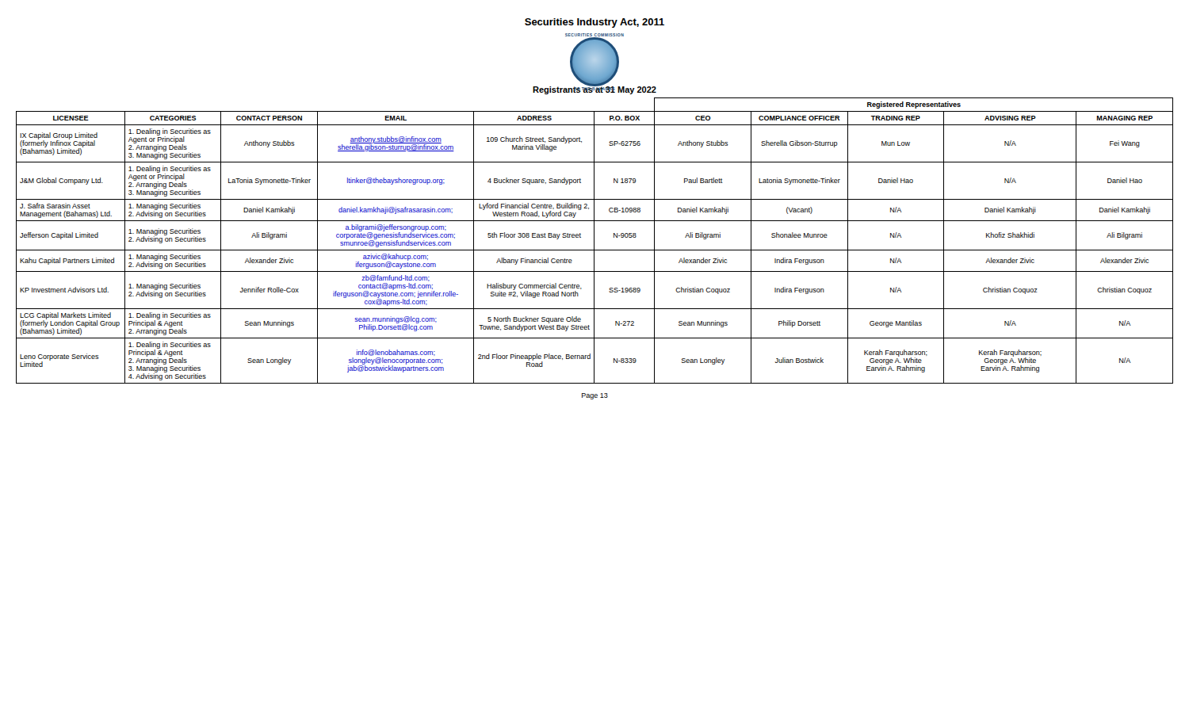Securities Industry Act, 2011
Securities Commission
of the Bahamas
Registrants as at 31 May 2022
| | Registered Representatives |
| --- | --- |
| LICENSEE | CATEGORIES | CONTACT PERSON | EMAIL | ADDRESS | P.O. BOX | CEO | COMPLIANCE OFFICER | TRADING REP | ADVISING REP | MANAGING REP |
| IX Capital Group Limited (formerly Infinox Capital (Bahamas) Limited) | 1. Dealing in Securities as Agent or Principal 2. Arranging Deals 3. Managing Securities | Anthony Stubbs | anthony.stubbs@infinox.com sherella.gibson-sturrup@infinox.com | 109 Church Street, Sandyport, Marina Village | SP-62756 | Anthony Stubbs | Sherella Gibson-Sturrup | Mun Low | N/A | Fei Wang |
| J&M Global Company Ltd. | 1. Dealing in Securities as Agent or Principal 2. Arranging Deals 3. Managing Securities | LaTonia Symonette-Tinker | ltinker@thebayshoregroup.org; | 4 Buckner Square, Sandyport | N 1879 | Paul Bartlett | Latonia Symonette-Tinker | Daniel Hao | N/A | Daniel Hao |
| J. Safra Sarasin Asset Management (Bahamas) Ltd. | 1. Managing Securities 2. Advising on Securities | Daniel Kamkahji | daniel.kamkhaji@jsafrasarasin.com; | Lyford Financial Centre, Building 2, Western Road, Lyford Cay | CB-10988 | Daniel Kamkahji | (Vacant) | N/A | Daniel Kamkahji | Daniel Kamkahji |
| Jefferson Capital Limited | 1. Managing Securities 2. Advising on Securities | Ali Bilgrami | a.bilgrami@jeffersongroup.com; corporate@genesisfundservices.com; smunroe@gensisfundservices.com | 5th Floor 308 East Bay Street | N-9058 | Ali Bilgrami | Shonalee Munroe | N/A | Khofiz Shakhidi | Ali Bilgrami |
| Kahu Capital Partners Limited | 1. Managing Securities 2. Advising on Securities | Alexander Zivic | azivic@kahucp.com; iferguson@caystone.com | Albany Financial Centre | | Alexander Zivic | Indira Ferguson | N/A | Alexander Zivic | Alexander Zivic |
| KP Investment Advisors Ltd. | 1. Managing Securities 2. Advising on Securities | Jennifer Rolle-Cox | zb@famfund-ltd.com; contact@apms-ltd.com; iferguson@caystone.com; jennifer.rolle-cox@apms-ltd.com; | Halisbury Commercial Centre, Suite #2, Vilage Road North | SS-19689 | Christian Coquoz | Indira Ferguson | N/A | Christian Coquoz | Christian Coquoz |
| LCG Capital Markets Limited (formerly London Capital Group (Bahamas) Limited) | 1. Dealing in Securities as Principal & Agent 2. Arranging Deals | Sean Munnings | sean.munnings@lcg.com; Philip.Dorsett@lcg.com | 5 North Buckner Square Olde Towne, Sandyport West Bay Street | N-272 | Sean Munnings | Philip Dorsett | George Mantilas | N/A | N/A |
| Leno Corporate Services Limited | 1. Dealing in Securities as Principal & Agent 2. Arranging Deals 3. Managing Securities 4. Advising on Securities | Sean Longley | info@lenobahamas.com; slongley@lenocorporate.com; jab@bostwicklawpartners.com | 2nd Floor Pineapple Place, Bernard Road | N-8339 | Sean Longley | Julian Bostwick | Kerah Farquharson; George A. White Earvin A. Rahming | Kerah Farquharson; George A. White Earvin A. Rahming | N/A |
Page 13